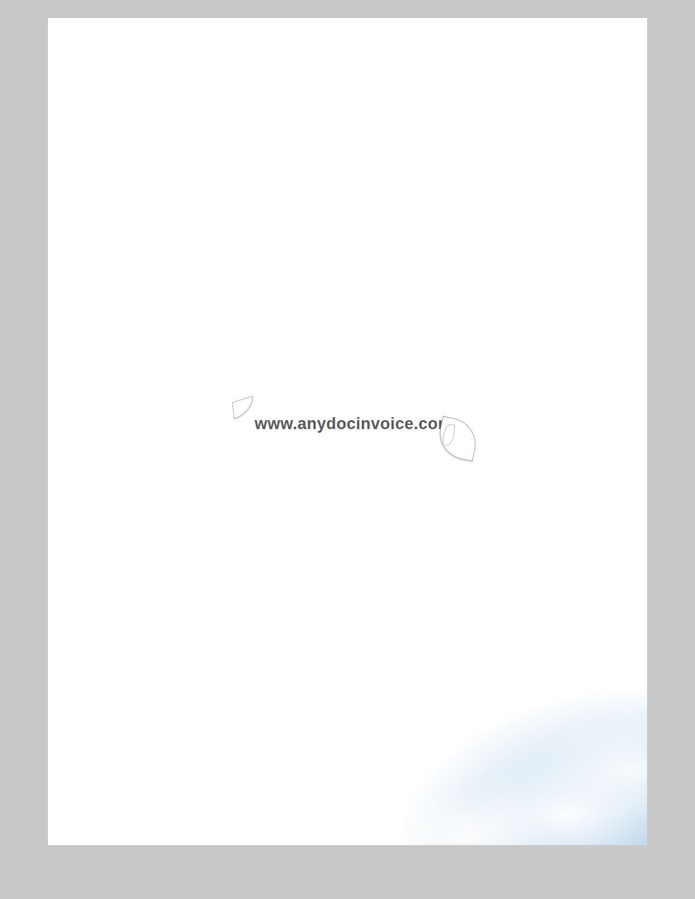www.anydocinvoice.com